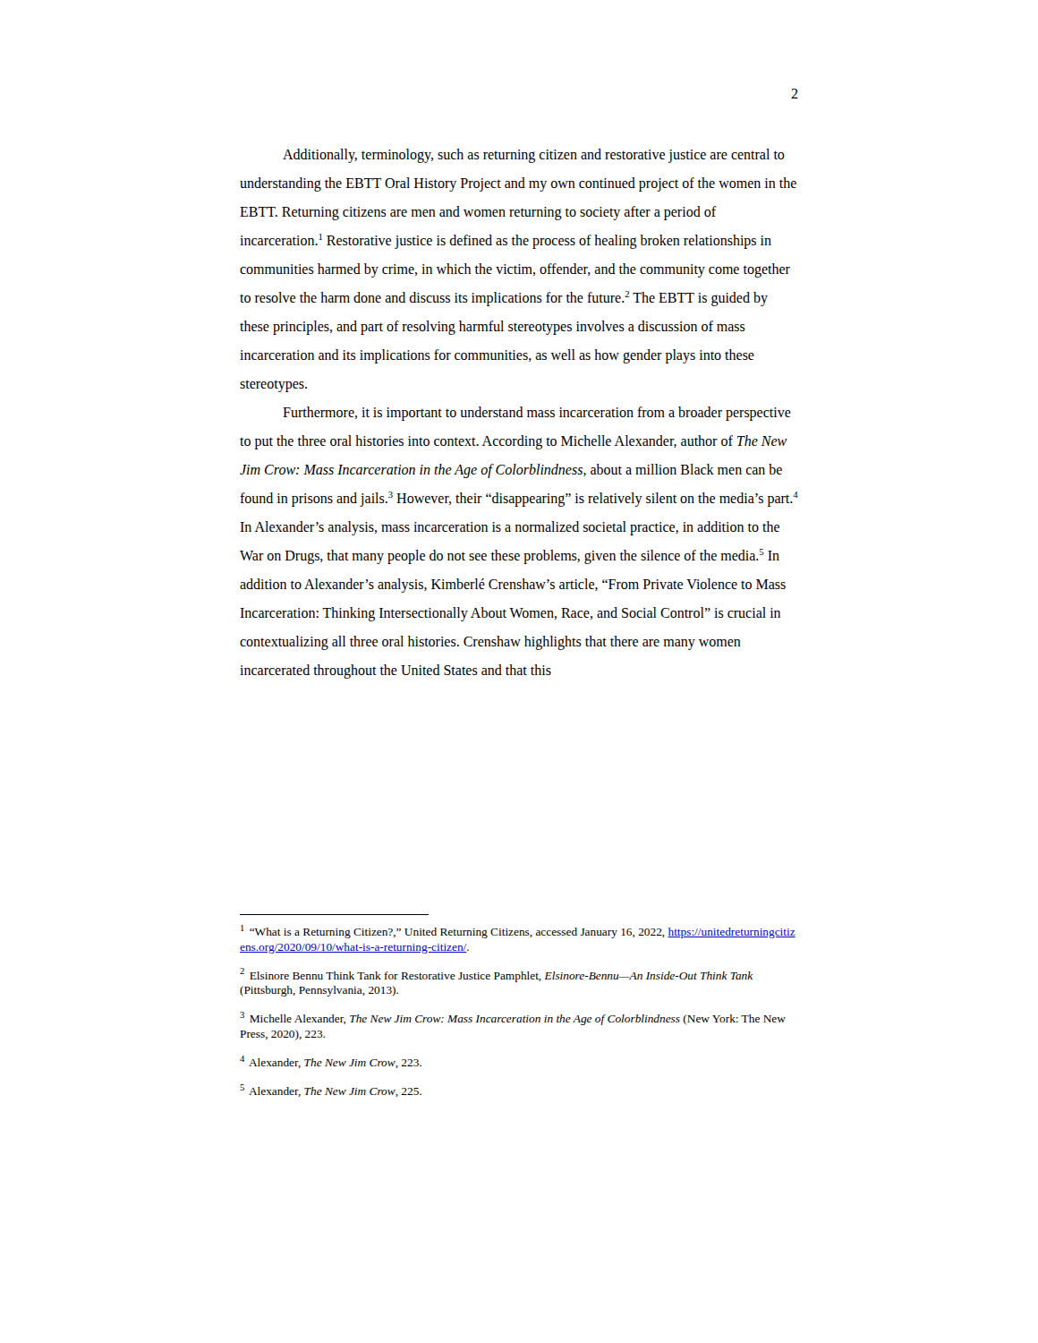2
Additionally, terminology, such as returning citizen and restorative justice are central to understanding the EBTT Oral History Project and my own continued project of the women in the EBTT. Returning citizens are men and women returning to society after a period of incarceration.1 Restorative justice is defined as the process of healing broken relationships in communities harmed by crime, in which the victim, offender, and the community come together to resolve the harm done and discuss its implications for the future.2 The EBTT is guided by these principles, and part of resolving harmful stereotypes involves a discussion of mass incarceration and its implications for communities, as well as how gender plays into these stereotypes.
Furthermore, it is important to understand mass incarceration from a broader perspective to put the three oral histories into context. According to Michelle Alexander, author of The New Jim Crow: Mass Incarceration in the Age of Colorblindness, about a million Black men can be found in prisons and jails.3 However, their “disappearing” is relatively silent on the media’s part.4 In Alexander’s analysis, mass incarceration is a normalized societal practice, in addition to the War on Drugs, that many people do not see these problems, given the silence of the media.5 In addition to Alexander’s analysis, Kimberlé Crenshaw’s article, “From Private Violence to Mass Incarceration: Thinking Intersectionally About Women, Race, and Social Control” is crucial in contextualizing all three oral histories. Crenshaw highlights that there are many women incarcerated throughout the United States and that this
1 “What is a Returning Citizen?,” United Returning Citizens, accessed January 16, 2022, https://unitedreturningcitizens.org/2020/09/10/what-is-a-returning-citizen/.
2 Elsinore Bennu Think Tank for Restorative Justice Pamphlet, Elsinore-Bennu—An Inside-Out Think Tank (Pittsburgh, Pennsylvania, 2013).
3 Michelle Alexander, The New Jim Crow: Mass Incarceration in the Age of Colorblindness (New York: The New Press, 2020), 223.
4 Alexander, The New Jim Crow, 223.
5 Alexander, The New Jim Crow, 225.